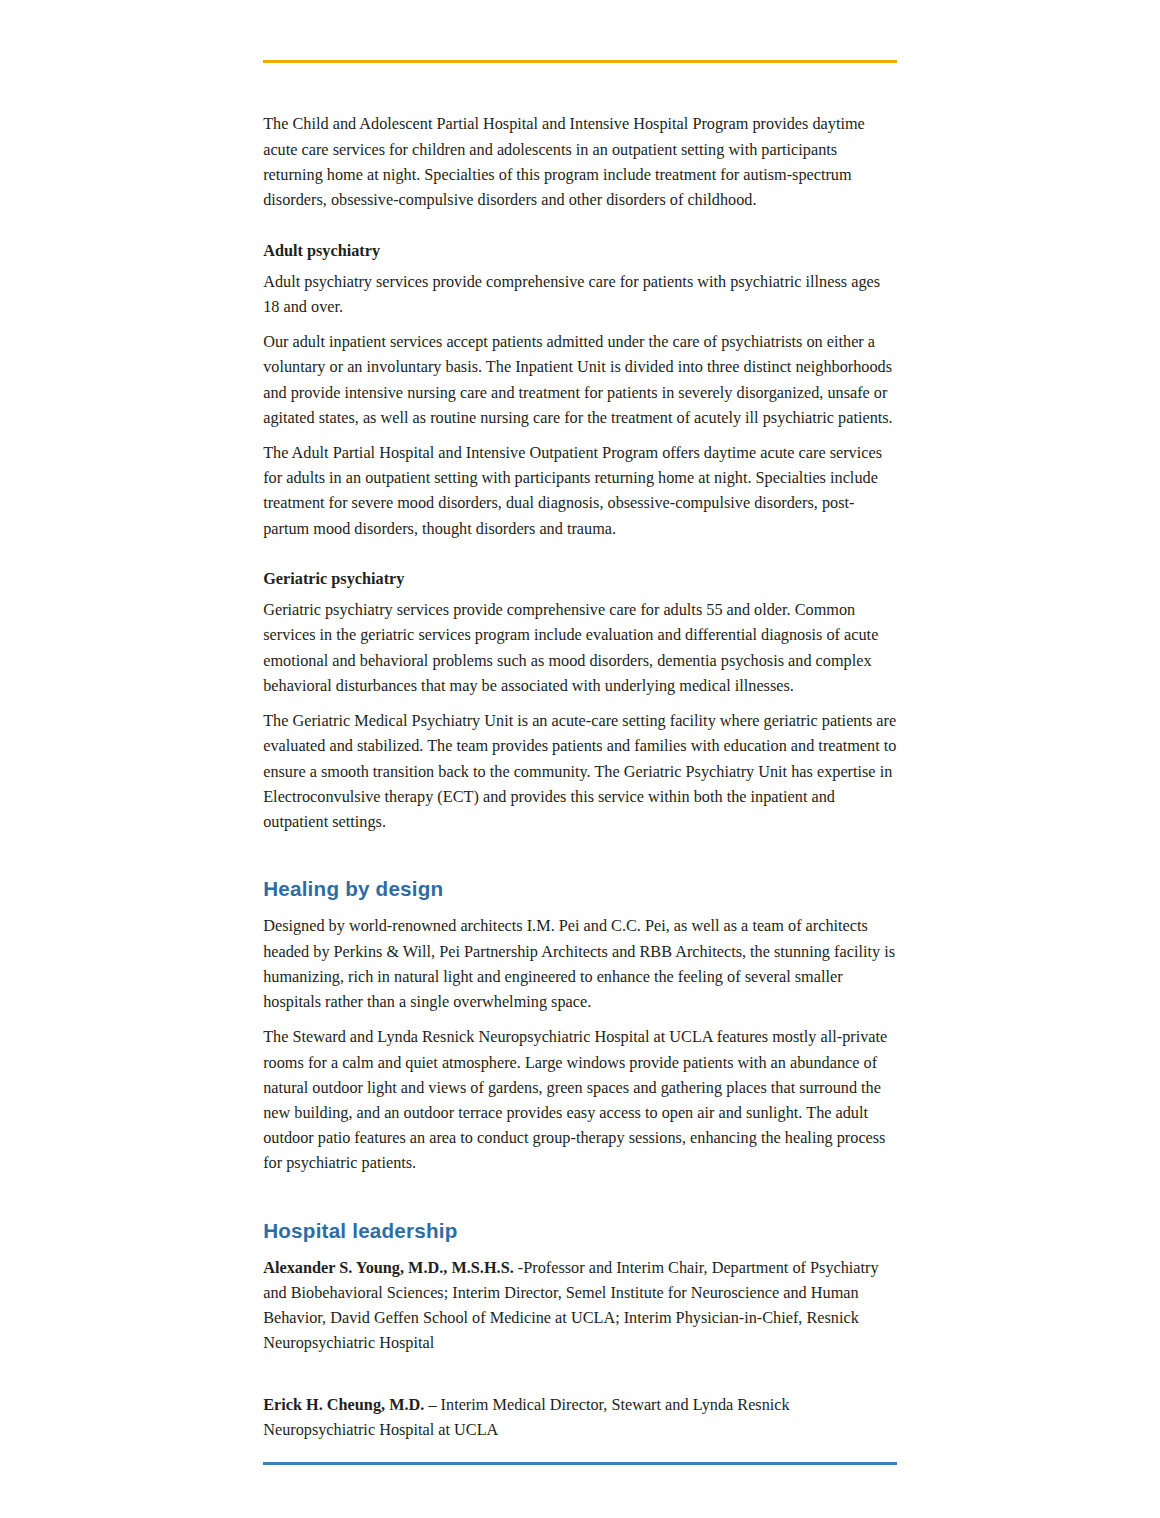The Child and Adolescent Partial Hospital and Intensive Hospital Program provides daytime acute care services for children and adolescents in an outpatient setting with participants returning home at night. Specialties of this program include treatment for autism-spectrum disorders, obsessive-compulsive disorders and other disorders of childhood.
Adult psychiatry
Adult psychiatry services provide comprehensive care for patients with psychiatric illness ages 18 and over.
Our adult inpatient services accept patients admitted under the care of psychiatrists on either a voluntary or an involuntary basis. The Inpatient Unit is divided into three distinct neighborhoods and provide intensive nursing care and treatment for patients in severely disorganized, unsafe or agitated states, as well as routine nursing care for the treatment of acutely ill psychiatric patients.
The Adult Partial Hospital and Intensive Outpatient Program offers daytime acute care services for adults in an outpatient setting with participants returning home at night. Specialties include treatment for severe mood disorders, dual diagnosis, obsessive-compulsive disorders, post-partum mood disorders, thought disorders and trauma.
Geriatric psychiatry
Geriatric psychiatry services provide comprehensive care for adults 55 and older. Common services in the geriatric services program include evaluation and differential diagnosis of acute emotional and behavioral problems such as mood disorders, dementia psychosis and complex behavioral disturbances that may be associated with underlying medical illnesses.
The Geriatric Medical Psychiatry Unit is an acute-care setting facility where geriatric patients are evaluated and stabilized. The team provides patients and families with education and treatment to ensure a smooth transition back to the community. The Geriatric Psychiatry Unit has expertise in Electroconvulsive therapy (ECT) and provides this service within both the inpatient and outpatient settings.
Healing by design
Designed by world-renowned architects I.M. Pei and C.C. Pei, as well as a team of architects headed by Perkins & Will, Pei Partnership Architects and RBB Architects, the stunning facility is humanizing, rich in natural light and engineered to enhance the feeling of several smaller hospitals rather than a single overwhelming space.
The Steward and Lynda Resnick Neuropsychiatric Hospital at UCLA features mostly all-private rooms for a calm and quiet atmosphere. Large windows provide patients with an abundance of natural outdoor light and views of gardens, green spaces and gathering places that surround the new building, and an outdoor terrace provides easy access to open air and sunlight. The adult outdoor patio features an area to conduct group-therapy sessions, enhancing the healing process for psychiatric patients.
Hospital leadership
Alexander S. Young, M.D., M.S.H.S. -Professor and Interim Chair, Department of Psychiatry and Biobehavioral Sciences; Interim Director, Semel Institute for Neuroscience and Human Behavior, David Geffen School of Medicine at UCLA; Interim Physician-in-Chief, Resnick Neuropsychiatric Hospital
Erick H. Cheung, M.D. – Interim Medical Director, Stewart and Lynda Resnick Neuropsychiatric Hospital at UCLA